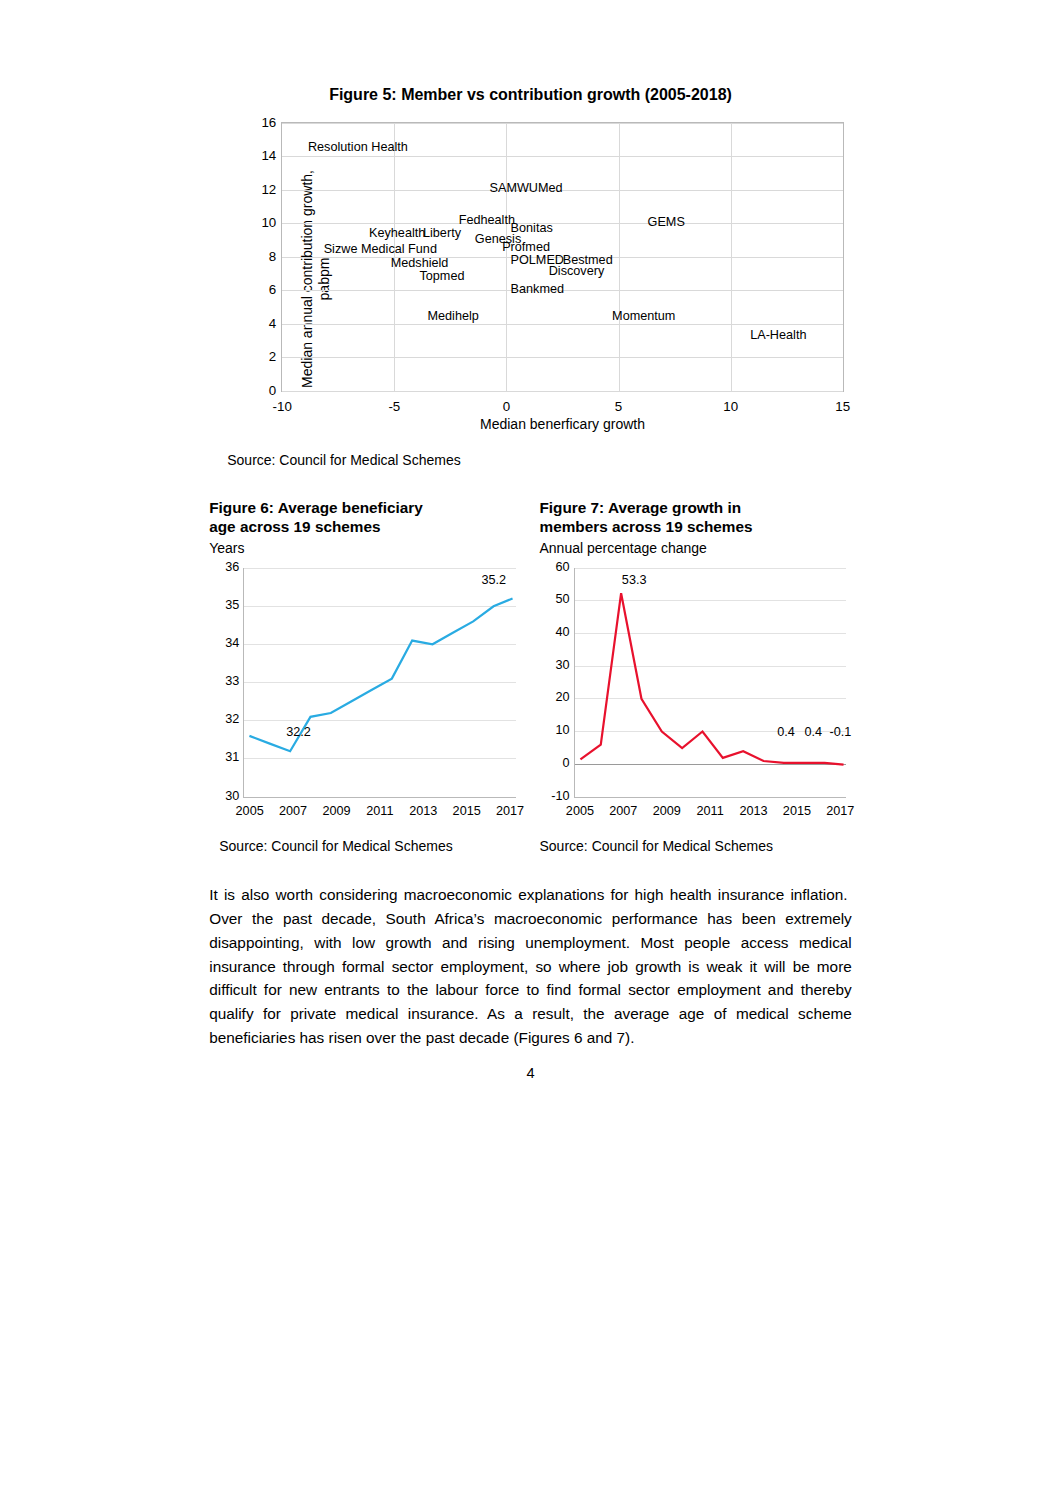Figure 5: Member vs contribution growth (2005-2018)
Median annual contribution growth,
pabpm
16
14
12
10
8
6
4
2
0
-10
-5
0
5
10
15
Resolution Health
SAMWUMed
GEMS
Fedhealth
Keyhealth
Liberty
Bonitas
Genesis
Profmed
Sizwe Medical Fund
POLMED
Bestmed
Medshield
Discovery
Topmed
Bankmed
Medihelp
Momentum
LA-Health
Median benerficary growth
Source: Council for Medical Schemes
Figure 6: Average beneficiary
age across 19 schemes
Years
36
35
34
33
32
31
30
2005
2007
2009
2011
2013
2015
2017
35.2
32.2
Source: Council for Medical Schemes
Figure 7: Average growth in
members across 19 schemes
Annual percentage change
60
50
40
30
20
10
0
-10
2005
2007
2009
2011
2013
2015
2017
53.3
0.4
0.4
-0.1
Source: Council for Medical Schemes
It is also worth considering macroeconomic explanations for high health insurance inflation. Over the past decade, South Africa’s macroeconomic performance has been extremely disappointing, with low growth and rising unemployment. Most people access medical insurance through formal sector employment, so where job growth is weak it will be more difficult for new entrants to the labour force to find formal sector employment and thereby qualify for private medical insurance. As a result, the average age of medical scheme beneficiaries has risen over the past decade (Figures 6 and 7).
4